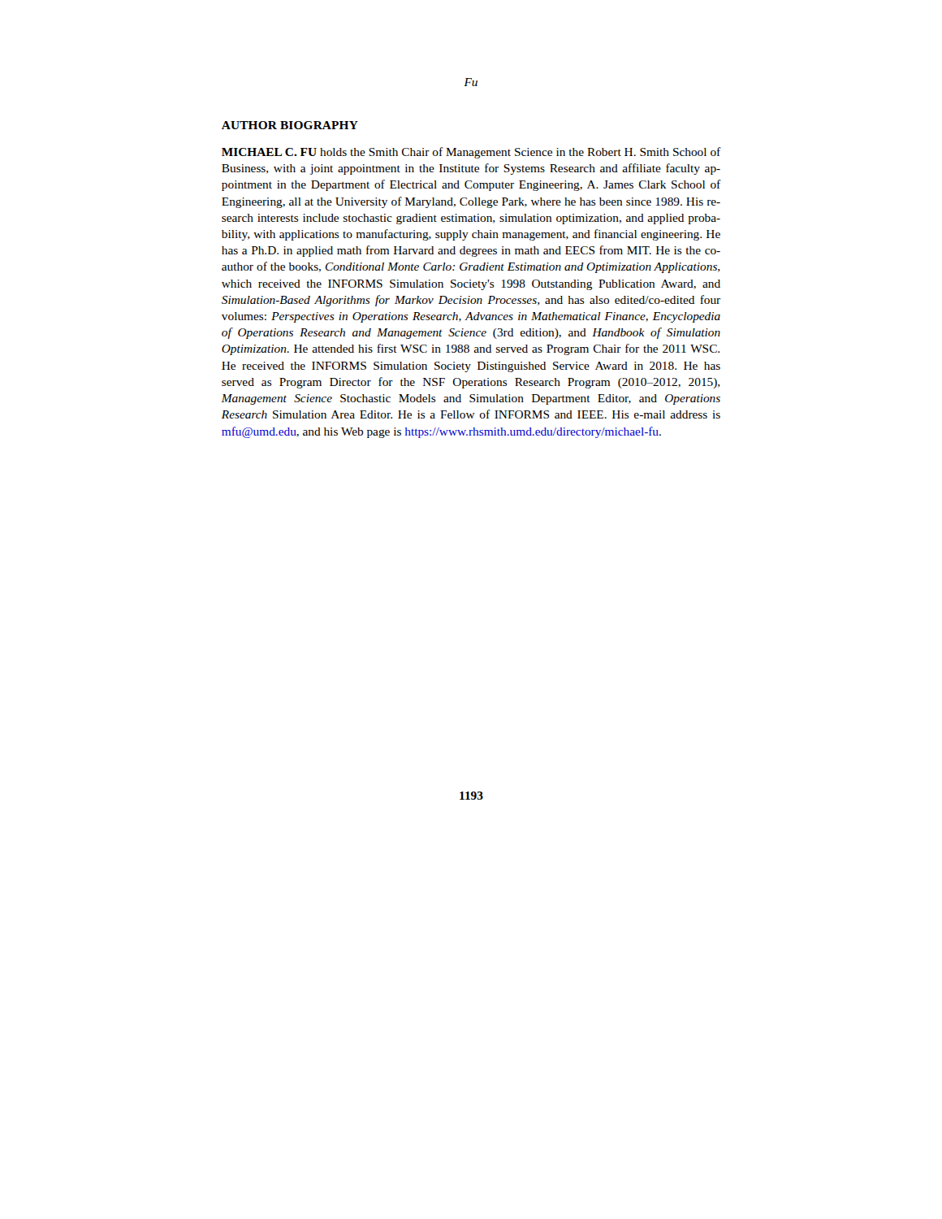Fu
Author Biography
MICHAEL C. FU holds the Smith Chair of Management Science in the Robert H. Smith School of Business, with a joint appointment in the Institute for Systems Research and affiliate faculty appointment in the Department of Electrical and Computer Engineering, A. James Clark School of Engineering, all at the University of Maryland, College Park, where he has been since 1989. His research interests include stochastic gradient estimation, simulation optimization, and applied probability, with applications to manufacturing, supply chain management, and financial engineering. He has a Ph.D. in applied math from Harvard and degrees in math and EECS from MIT. He is the co-author of the books, Conditional Monte Carlo: Gradient Estimation and Optimization Applications, which received the INFORMS Simulation Society's 1998 Outstanding Publication Award, and Simulation-Based Algorithms for Markov Decision Processes, and has also edited/co-edited four volumes: Perspectives in Operations Research, Advances in Mathematical Finance, Encyclopedia of Operations Research and Management Science (3rd edition), and Handbook of Simulation Optimization. He attended his first WSC in 1988 and served as Program Chair for the 2011 WSC. He received the INFORMS Simulation Society Distinguished Service Award in 2018. He has served as Program Director for the NSF Operations Research Program (2010–2012, 2015), Management Science Stochastic Models and Simulation Department Editor, and Operations Research Simulation Area Editor. He is a Fellow of INFORMS and IEEE. His e-mail address is mfu@umd.edu, and his Web page is https://www.rhsmith.umd.edu/directory/michael-fu.
1193